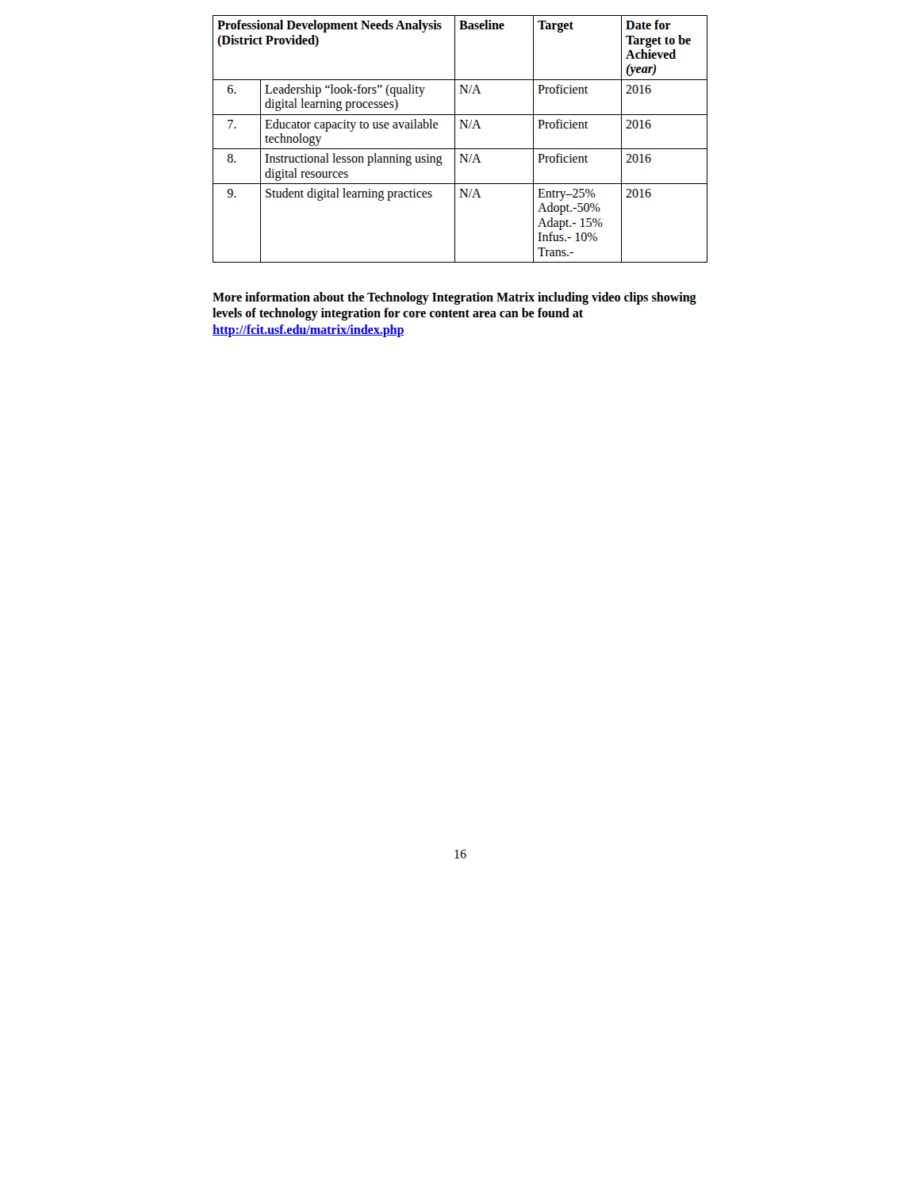| Professional Development Needs Analysis (District Provided) | Baseline | Target | Date for Target to be Achieved (year) |
| --- | --- | --- | --- |
| 6. | Leadership “look-fors” (quality digital learning processes) | N/A | Proficient | 2016 |
| 7. | Educator capacity to use available technology | N/A | Proficient | 2016 |
| 8. | Instructional lesson planning using digital resources | N/A | Proficient | 2016 |
| 9. | Student digital learning practices | N/A | Entry–25% Adopt.-50% Adapt.- 15% Infus.- 10% Trans.- | 2016 |
More information about the Technology Integration Matrix including video clips showing levels of technology integration for core content area can be found at http://fcit.usf.edu/matrix/index.php
16